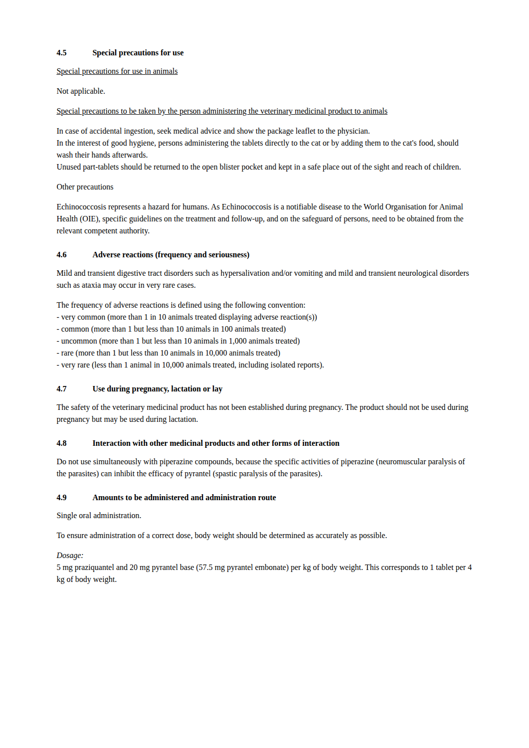4.5 Special precautions for use
Special precautions for use in animals
Not applicable.
Special precautions to be taken by the person administering the veterinary medicinal product to animals
In case of accidental ingestion, seek medical advice and show the package leaflet to the physician.
In the interest of good hygiene, persons administering the tablets directly to the cat or by adding them to the cat's food, should wash their hands afterwards.
Unused part-tablets should be returned to the open blister pocket and kept in a safe place out of the sight and reach of children.
Other precautions
Echinococcosis represents a hazard for humans. As Echinococcosis is a notifiable disease to the World Organisation for Animal Health (OIE), specific guidelines on the treatment and follow-up, and on the safeguard of persons, need to be obtained from the relevant competent authority.
4.6 Adverse reactions (frequency and seriousness)
Mild and transient digestive tract disorders such as hypersalivation and/or vomiting and mild and transient neurological disorders such as ataxia may occur in very rare cases.
The frequency of adverse reactions is defined using the following convention:
- very common (more than 1 in 10 animals treated displaying adverse reaction(s))
- common (more than 1 but less than 10 animals in 100 animals treated)
- uncommon (more than 1 but less than 10 animals in 1,000 animals treated)
- rare (more than 1 but less than 10 animals in 10,000 animals treated)
- very rare (less than 1 animal in 10,000 animals treated, including isolated reports).
4.7 Use during pregnancy, lactation or lay
The safety of the veterinary medicinal product has not been established during pregnancy. The product should not be used during pregnancy but may be used during lactation.
4.8 Interaction with other medicinal products and other forms of interaction
Do not use simultaneously with piperazine compounds, because the specific activities of piperazine (neuromuscular paralysis of the parasites) can inhibit the efficacy of pyrantel (spastic paralysis of the parasites).
4.9 Amounts to be administered and administration route
Single oral administration.
To ensure administration of a correct dose, body weight should be determined as accurately as possible.
Dosage:
5 mg praziquantel and 20 mg pyrantel base (57.5 mg pyrantel embonate) per kg of body weight. This corresponds to 1 tablet per 4 kg of body weight.